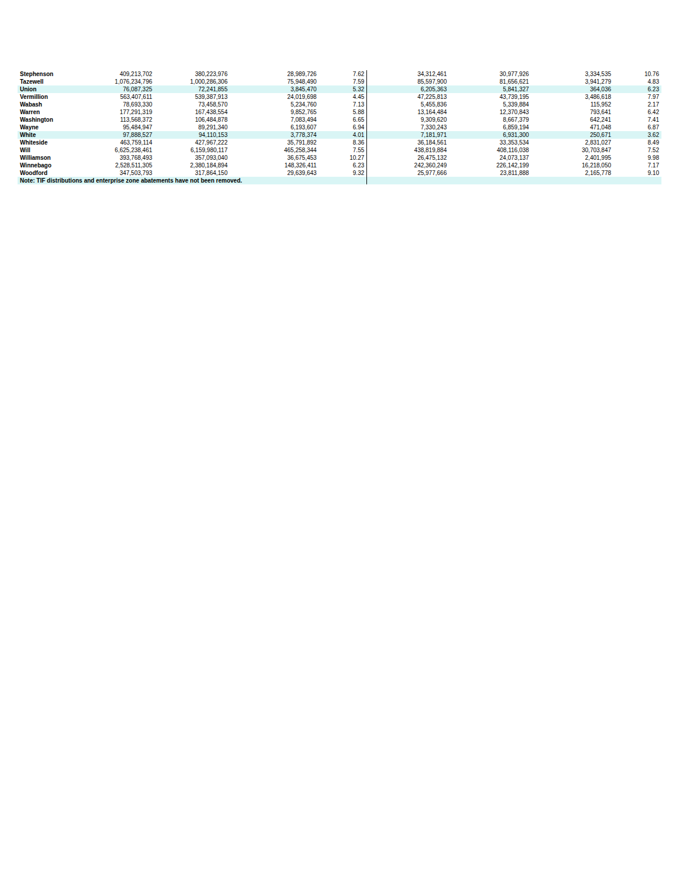| Stephenson | 409,213,702 | 380,223,976 | 28,989,726 | 7.62 | 34,312,461 | 30,977,926 | 3,334,535 | 10.76 |
| Tazewell | 1,076,234,796 | 1,000,286,306 | 75,948,490 | 7.59 | 85,597,900 | 81,656,621 | 3,941,279 | 4.83 |
| Union | 76,087,325 | 72,241,855 | 3,845,470 | 5.32 | 6,205,363 | 5,841,327 | 364,036 | 6.23 |
| Vermillion | 563,407,611 | 539,387,913 | 24,019,698 | 4.45 | 47,225,813 | 43,739,195 | 3,486,618 | 7.97 |
| Wabash | 78,693,330 | 73,458,570 | 5,234,760 | 7.13 | 5,455,836 | 5,339,884 | 115,952 | 2.17 |
| Warren | 177,291,319 | 167,438,554 | 9,852,765 | 5.88 | 13,164,484 | 12,370,843 | 793,641 | 6.42 |
| Washington | 113,568,372 | 106,484,878 | 7,083,494 | 6.65 | 9,309,620 | 8,667,379 | 642,241 | 7.41 |
| Wayne | 95,484,947 | 89,291,340 | 6,193,607 | 6.94 | 7,330,243 | 6,859,194 | 471,048 | 6.87 |
| White | 97,888,527 | 94,110,153 | 3,778,374 | 4.01 | 7,181,971 | 6,931,300 | 250,671 | 3.62 |
| Whiteside | 463,759,114 | 427,967,222 | 35,791,892 | 8.36 | 36,184,561 | 33,353,534 | 2,831,027 | 8.49 |
| Will | 6,625,238,461 | 6,159,980,117 | 465,258,344 | 7.55 | 438,819,884 | 408,116,038 | 30,703,847 | 7.52 |
| Williamson | 393,768,493 | 357,093,040 | 36,675,453 | 10.27 | 26,475,132 | 24,073,137 | 2,401,995 | 9.98 |
| Winnebago | 2,528,511,305 | 2,380,184,894 | 148,326,411 | 6.23 | 242,360,249 | 226,142,199 | 16,218,050 | 7.17 |
| Woodford | 347,503,793 | 317,864,150 | 29,639,643 | 9.32 | 25,977,666 | 23,811,888 | 2,165,778 | 9.10 |
| Note: TIF distributions and enterprise zone abatements have not been removed. | |